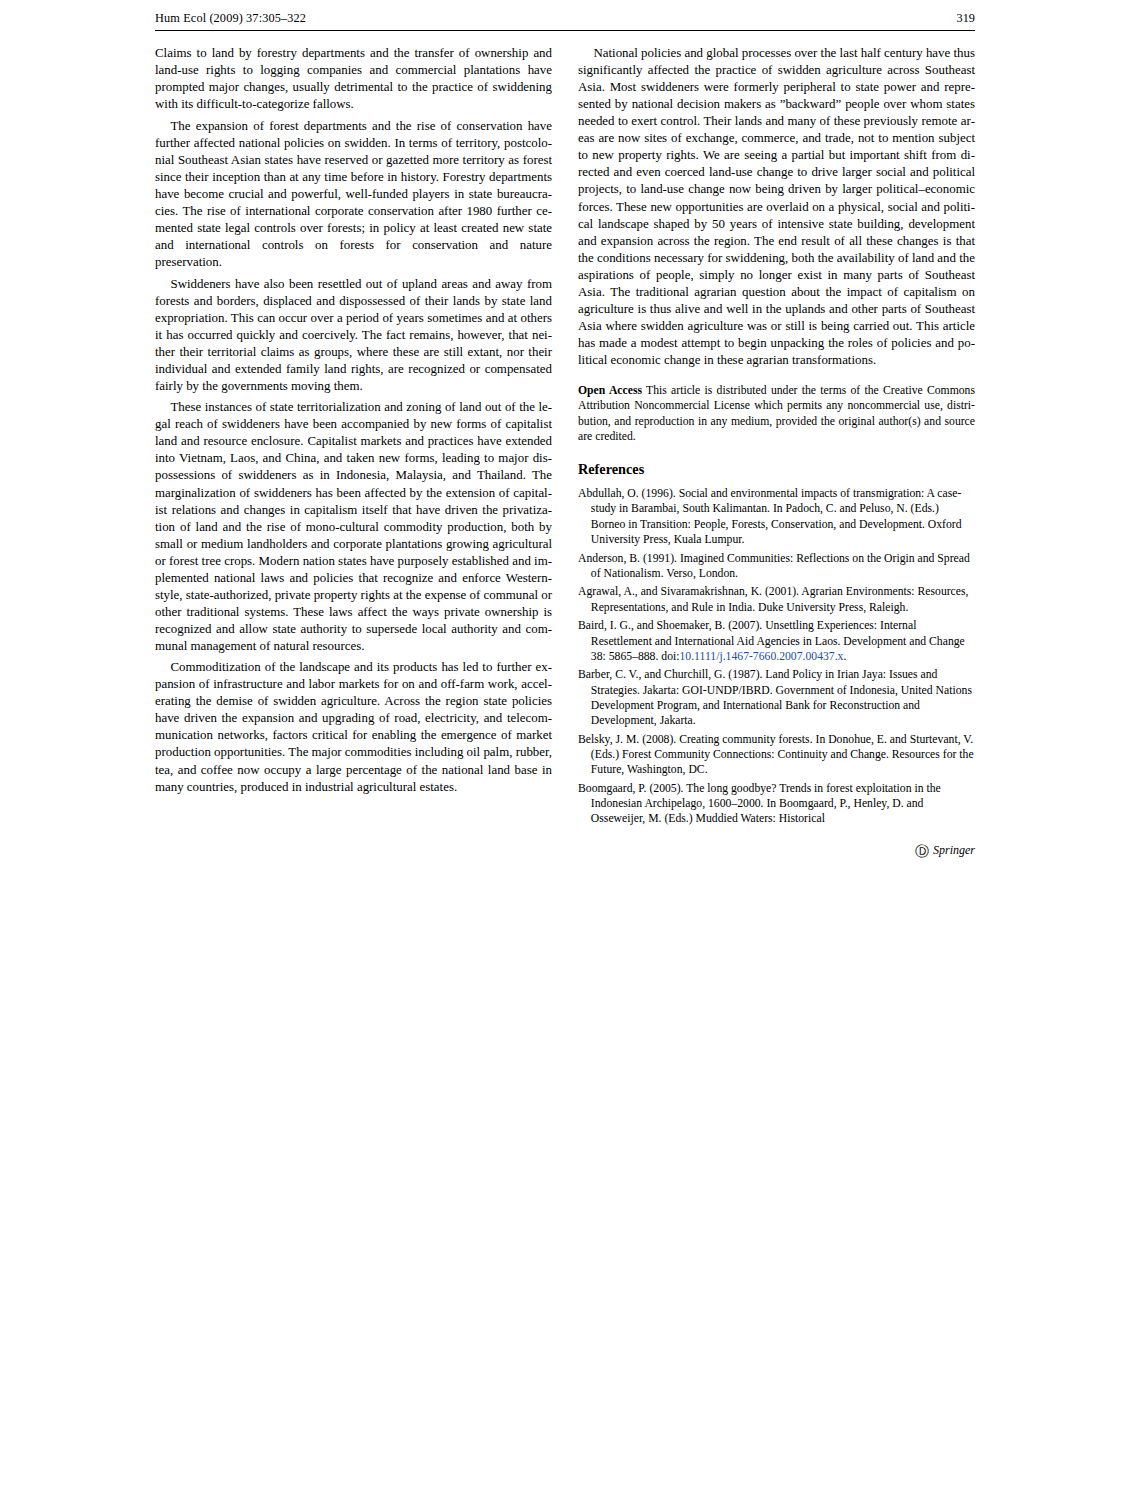Hum Ecol (2009) 37:305–322
319
Claims to land by forestry departments and the transfer of ownership and land-use rights to logging companies and commercial plantations have prompted major changes, usually detrimental to the practice of swiddening with its difficult-to-categorize fallows.
The expansion of forest departments and the rise of conservation have further affected national policies on swidden. In terms of territory, postcolonial Southeast Asian states have reserved or gazetted more territory as forest since their inception than at any time before in history. Forestry departments have become crucial and powerful, well-funded players in state bureaucracies. The rise of international corporate conservation after 1980 further cemented state legal controls over forests; in policy at least created new state and international controls on forests for conservation and nature preservation.
Swiddeners have also been resettled out of upland areas and away from forests and borders, displaced and dispossessed of their lands by state land expropriation. This can occur over a period of years sometimes and at others it has occurred quickly and coercively. The fact remains, however, that neither their territorial claims as groups, where these are still extant, nor their individual and extended family land rights, are recognized or compensated fairly by the governments moving them.
These instances of state territorialization and zoning of land out of the legal reach of swiddeners have been accompanied by new forms of capitalist land and resource enclosure. Capitalist markets and practices have extended into Vietnam, Laos, and China, and taken new forms, leading to major dispossessions of swiddeners as in Indonesia, Malaysia, and Thailand. The marginalization of swiddeners has been affected by the extension of capitalist relations and changes in capitalism itself that have driven the privatization of land and the rise of mono-cultural commodity production, both by small or medium landholders and corporate plantations growing agricultural or forest tree crops. Modern nation states have purposely established and implemented national laws and policies that recognize and enforce Western-style, state-authorized, private property rights at the expense of communal or other traditional systems. These laws affect the ways private ownership is recognized and allow state authority to supersede local authority and communal management of natural resources.
Commoditization of the landscape and its products has led to further expansion of infrastructure and labor markets for on and off-farm work, accelerating the demise of swidden agriculture. Across the region state policies have driven the expansion and upgrading of road, electricity, and telecommunication networks, factors critical for enabling the emergence of market production opportunities. The major commodities including oil palm, rubber, tea, and coffee now occupy a large percentage of the national land base in many countries, produced in industrial agricultural estates.
National policies and global processes over the last half century have thus significantly affected the practice of swidden agriculture across Southeast Asia. Most swiddeners were formerly peripheral to state power and represented by national decision makers as ”backward” people over whom states needed to exert control. Their lands and many of these previously remote areas are now sites of exchange, commerce, and trade, not to mention subject to new property rights. We are seeing a partial but important shift from directed and even coerced land-use change to drive larger social and political projects, to land-use change now being driven by larger political–economic forces. These new opportunities are overlaid on a physical, social and political landscape shaped by 50 years of intensive state building, development and expansion across the region. The end result of all these changes is that the conditions necessary for swiddening, both the availability of land and the aspirations of people, simply no longer exist in many parts of Southeast Asia. The traditional agrarian question about the impact of capitalism on agriculture is thus alive and well in the uplands and other parts of Southeast Asia where swidden agriculture was or still is being carried out. This article has made a modest attempt to begin unpacking the roles of policies and political economic change in these agrarian transformations.
Open Access This article is distributed under the terms of the Creative Commons Attribution Noncommercial License which permits any noncommercial use, distribution, and reproduction in any medium, provided the original author(s) and source are credited.
References
Abdullah, O. (1996). Social and environmental impacts of transmigration: A case-study in Barambai, South Kalimantan. In Padoch, C. and Peluso, N. (Eds.) Borneo in Transition: People, Forests, Conservation, and Development. Oxford University Press, Kuala Lumpur.
Anderson, B. (1991). Imagined Communities: Reflections on the Origin and Spread of Nationalism. Verso, London.
Agrawal, A., and Sivaramakrishnan, K. (2001). Agrarian Environments: Resources, Representations, and Rule in India. Duke University Press, Raleigh.
Baird, I. G., and Shoemaker, B. (2007). Unsettling Experiences: Internal Resettlement and International Aid Agencies in Laos. Development and Change 38: 5865–888. doi:10.1111/j.1467-7660.2007.00437.x.
Barber, C. V., and Churchill, G. (1987). Land Policy in Irian Jaya: Issues and Strategies. Jakarta: GOI-UNDP/IBRD. Government of Indonesia, United Nations Development Program, and International Bank for Reconstruction and Development, Jakarta.
Belsky, J. M. (2008). Creating community forests. In Donohue, E. and Sturtevant, V. (Eds.) Forest Community Connections: Continuity and Change. Resources for the Future, Washington, DC.
Boomgaard, P. (2005). The long goodbye? Trends in forest exploitation in the Indonesian Archipelago, 1600–2000. In Boomgaard, P., Henley, D. and Osseweijer, M. (Eds.) Muddied Waters: Historical
Ⓓ Springer